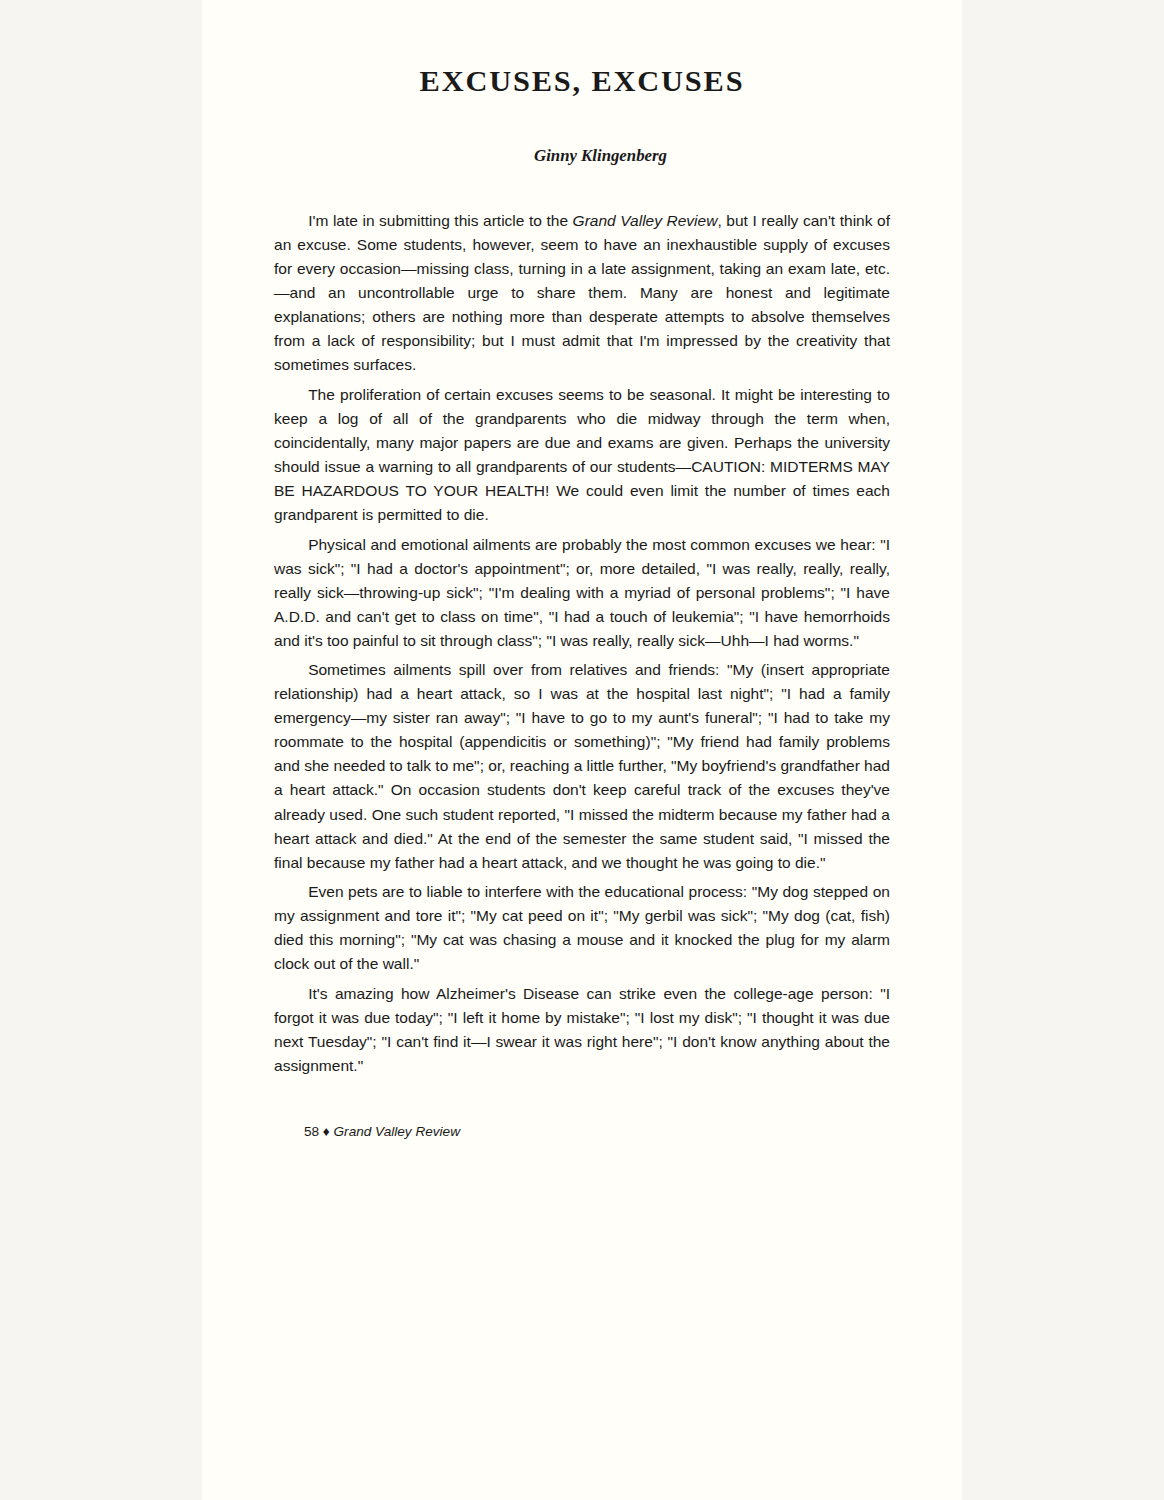EXCUSES, EXCUSES
Ginny Klingenberg
I'm late in submitting this article to the Grand Valley Review, but I really can't think of an excuse. Some students, however, seem to have an inexhaustible supply of excuses for every occasion—missing class, turning in a late assignment, taking an exam late, etc.—and an uncontrollable urge to share them. Many are honest and legitimate explanations; others are nothing more than desperate attempts to absolve themselves from a lack of responsibility; but I must admit that I'm impressed by the creativity that sometimes surfaces.
The proliferation of certain excuses seems to be seasonal. It might be interesting to keep a log of all of the grandparents who die midway through the term when, coincidentally, many major papers are due and exams are given. Perhaps the university should issue a warning to all grandparents of our students—CAUTION: MIDTERMS MAY BE HAZARDOUS TO YOUR HEALTH! We could even limit the number of times each grandparent is permitted to die.
Physical and emotional ailments are probably the most common excuses we hear: "I was sick"; "I had a doctor's appointment"; or, more detailed, "I was really, really, really, really sick—throwing-up sick"; "I'm dealing with a myriad of personal problems"; "I have A.D.D. and can't get to class on time", "I had a touch of leukemia"; "I have hemorrhoids and it's too painful to sit through class"; "I was really, really sick—Uhh—I had worms."
Sometimes ailments spill over from relatives and friends: "My (insert appropriate relationship) had a heart attack, so I was at the hospital last night"; "I had a family emergency—my sister ran away"; "I have to go to my aunt's funeral"; "I had to take my roommate to the hospital (appendicitis or something)"; "My friend had family problems and she needed to talk to me"; or, reaching a little further, "My boyfriend's grandfather had a heart attack." On occasion students don't keep careful track of the excuses they've already used. One such student reported, "I missed the midterm because my father had a heart attack and died." At the end of the semester the same student said, "I missed the final because my father had a heart attack, and we thought he was going to die."
Even pets are to liable to interfere with the educational process: "My dog stepped on my assignment and tore it"; "My cat peed on it"; "My gerbil was sick"; "My dog (cat, fish) died this morning"; "My cat was chasing a mouse and it knocked the plug for my alarm clock out of the wall."
It's amazing how Alzheimer's Disease can strike even the college-age person: "I forgot it was due today"; "I left it home by mistake"; "I lost my disk"; "I thought it was due next Tuesday"; "I can't find it—I swear it was right here"; "I don't know anything about the assignment."
58 ♦ Grand Valley Review